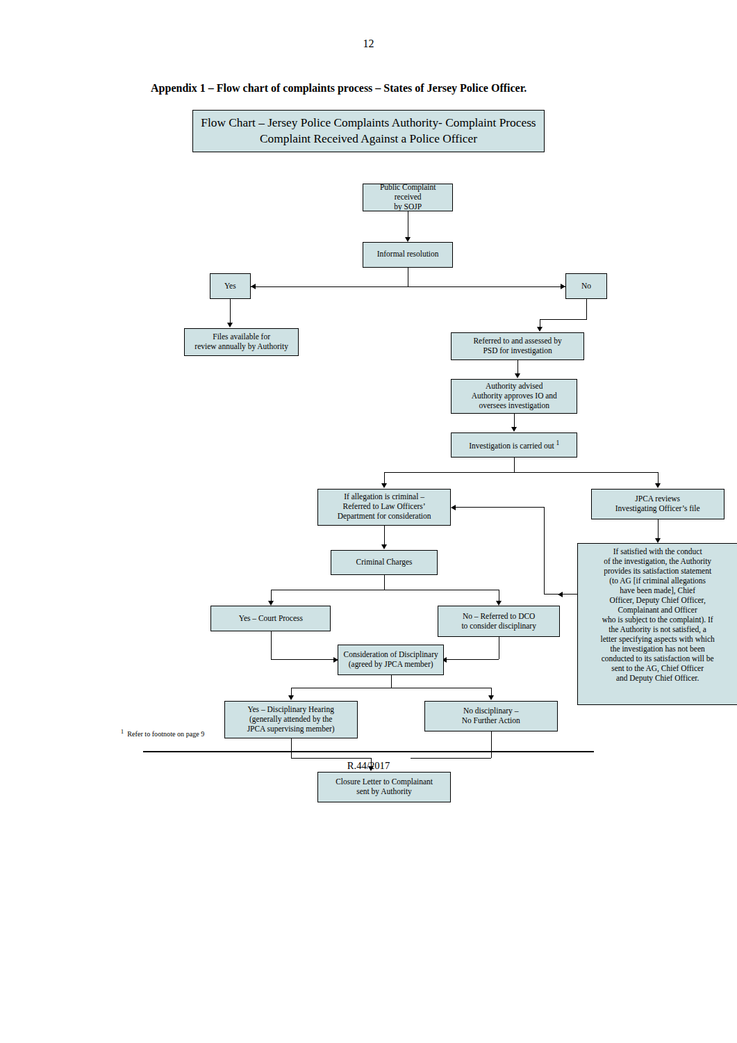12
Appendix 1 – Flow chart of complaints process – States of Jersey Police Officer.
Flow Chart – Jersey Police Complaints Authority- Complaint Process
Complaint Received Against a Police Officer
Public Complaint received
by SOJP
Informal resolution
Yes
No
Files available for
review annually by Authority
Referred to and assessed by
PSD for investigation
Authority advised
Authority approves IO and
oversees investigation
Investigation is carried out 1
If allegation is criminal –
Referred to Law Officers’
Department for consideration
JPCA reviews
Investigating Officer’s file
Criminal Charges
If satisfied with the conduct
of the investigation, the Authority
provides its satisfaction statement
(to AG [if criminal allegations
have been made], Chief
Officer, Deputy Chief Officer,
Complainant and Officer
who is subject to the complaint). If
the Authority is not satisfied, a
letter specifying aspects with which
the investigation has not been
conducted to its satisfaction will be
sent to the AG, Chief Officer
and Deputy Chief Officer.
Yes – Court Process
No – Referred to DCO
to consider disciplinary
Consideration of Disciplinary
(agreed by JPCA member)
Yes – Disciplinary Hearing
(generally attended by the
JPCA supervising member)
No disciplinary –
No Further Action
Closure Letter to Complainant
sent by Authority
1 Refer to footnote on page 9
R.44/2017